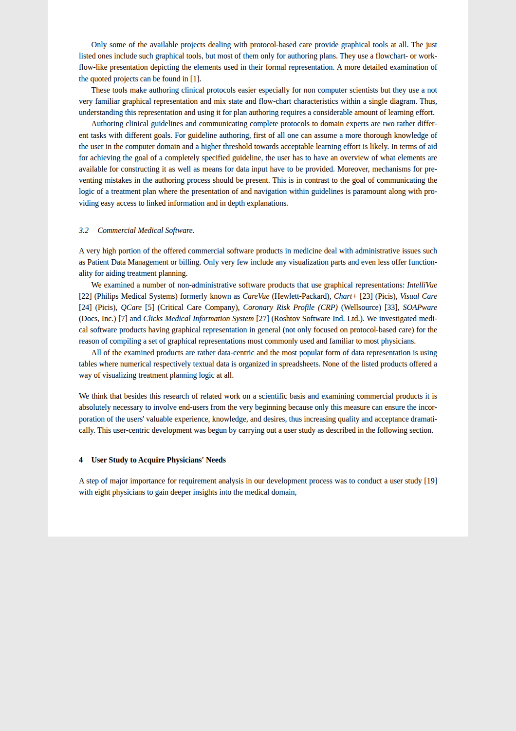Only some of the available projects dealing with protocol-based care provide graphical tools at all. The just listed ones include such graphical tools, but most of them only for authoring plans. They use a flowchart- or workflow-like presentation depicting the elements used in their formal representation. A more detailed examination of the quoted projects can be found in [1].
These tools make authoring clinical protocols easier especially for non computer scientists but they use a not very familiar graphical representation and mix state and flow-chart characteristics within a single diagram. Thus, understanding this representation and using it for plan authoring requires a considerable amount of learning effort.
Authoring clinical guidelines and communicating complete protocols to domain experts are two rather different tasks with different goals. For guideline authoring, first of all one can assume a more thorough knowledge of the user in the computer domain and a higher threshold towards acceptable learning effort is likely. In terms of aid for achieving the goal of a completely specified guideline, the user has to have an overview of what elements are available for constructing it as well as means for data input have to be provided. Moreover, mechanisms for preventing mistakes in the authoring process should be present. This is in contrast to the goal of communicating the logic of a treatment plan where the presentation of and navigation within guidelines is paramount along with providing easy access to linked information and in depth explanations.
3.2 Commercial Medical Software.
A very high portion of the offered commercial software products in medicine deal with administrative issues such as Patient Data Management or billing. Only very few include any visualization parts and even less offer functionality for aiding treatment planning.
We examined a number of non-administrative software products that use graphical representations: IntelliVue [22] (Philips Medical Systems) formerly known as CareVue (Hewlett-Packard), Chart+ [23] (Picis), Visual Care [24] (Picis), QCare [5] (Critical Care Company), Coronary Risk Profile (CRP) (Wellsource) [33], SOAPware (Docs, Inc.) [7] and Clicks Medical Information System [27] (Roshtov Software Ind. Ltd.). We investigated medical software products having graphical representation in general (not only focused on protocol-based care) for the reason of compiling a set of graphical representations most commonly used and familiar to most physicians.
All of the examined products are rather data-centric and the most popular form of data representation is using tables where numerical respectively textual data is organized in spreadsheets. None of the listed products offered a way of visualizing treatment planning logic at all.
We think that besides this research of related work on a scientific basis and examining commercial products it is absolutely necessary to involve end-users from the very beginning because only this measure can ensure the incorporation of the users' valuable experience, knowledge, and desires, thus increasing quality and acceptance dramatically. This user-centric development was begun by carrying out a user study as described in the following section.
4 User Study to Acquire Physicians' Needs
A step of major importance for requirement analysis in our development process was to conduct a user study [19] with eight physicians to gain deeper insights into the medical domain,